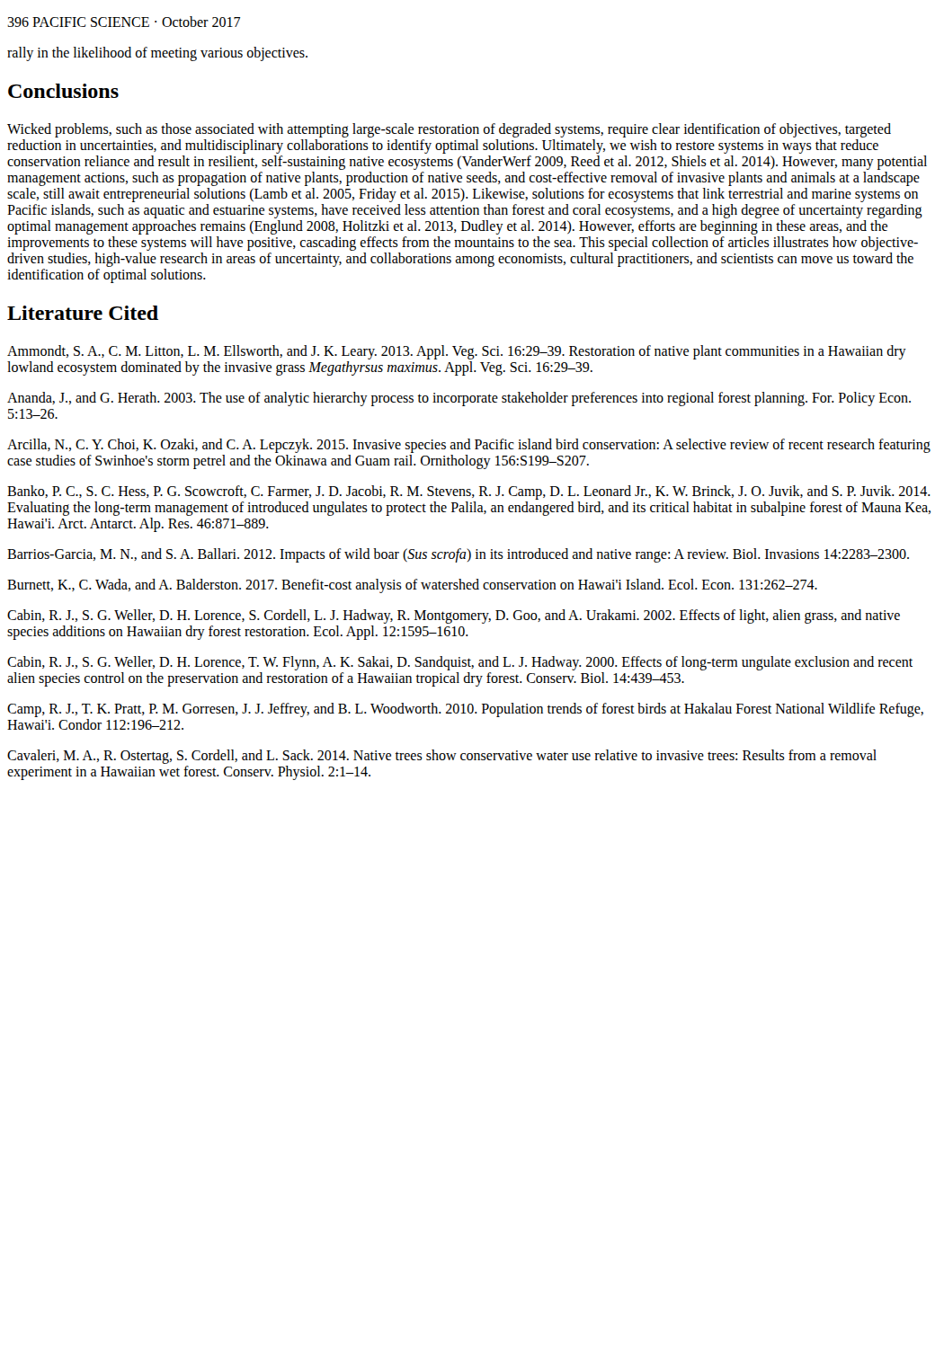396 PACIFIC SCIENCE · October 2017
rally in the likelihood of meeting various objectives.
Conclusions
Wicked problems, such as those associated with attempting large-scale restoration of degraded systems, require clear identification of objectives, targeted reduction in uncertainties, and multidisciplinary collaborations to identify optimal solutions. Ultimately, we wish to restore systems in ways that reduce conservation reliance and result in resilient, self-sustaining native ecosystems (VanderWerf 2009, Reed et al. 2012, Shiels et al. 2014). However, many potential management actions, such as propagation of native plants, production of native seeds, and cost-effective removal of invasive plants and animals at a landscape scale, still await entrepreneurial solutions (Lamb et al. 2005, Friday et al. 2015). Likewise, solutions for ecosystems that link terrestrial and marine systems on Pacific islands, such as aquatic and estuarine systems, have received less attention than forest and coral ecosystems, and a high degree of uncertainty regarding optimal management approaches remains (Englund 2008, Holitzki et al. 2013, Dudley et al. 2014). However, efforts are beginning in these areas, and the improvements to these systems will have positive, cascading effects from the mountains to the sea. This special collection of articles illustrates how objective-driven studies, high-value research in areas of uncertainty, and collaborations among economists, cultural practitioners, and scientists can move us toward the identification of optimal solutions.
Literature Cited
Ammondt, S. A., C. M. Litton, L. M. Ellsworth, and J. K. Leary. 2013. Appl. Veg. Sci. 16:29–39. Restoration of native plant communities in a Hawaiian dry lowland ecosystem dominated by the invasive grass Megathyrsus maximus. Appl. Veg. Sci. 16:29–39.
Ananda, J., and G. Herath. 2003. The use of analytic hierarchy process to incorporate stakeholder preferences into regional forest planning. For. Policy Econ. 5:13–26.
Arcilla, N., C. Y. Choi, K. Ozaki, and C. A. Lepczyk. 2015. Invasive species and Pacific island bird conservation: A selective review of recent research featuring case studies of Swinhoe's storm petrel and the Okinawa and Guam rail. Ornithology 156:S199–S207.
Banko, P. C., S. C. Hess, P. G. Scowcroft, C. Farmer, J. D. Jacobi, R. M. Stevens, R. J. Camp, D. L. Leonard Jr., K. W. Brinck, J. O. Juvik, and S. P. Juvik. 2014. Evaluating the long-term management of introduced ungulates to protect the Palila, an endangered bird, and its critical habitat in subalpine forest of Mauna Kea, Hawai'i. Arct. Antarct. Alp. Res. 46:871–889.
Barrios-Garcia, M. N., and S. A. Ballari. 2012. Impacts of wild boar (Sus scrofa) in its introduced and native range: A review. Biol. Invasions 14:2283–2300.
Burnett, K., C. Wada, and A. Balderston. 2017. Benefit-cost analysis of watershed conservation on Hawai'i Island. Ecol. Econ. 131:262–274.
Cabin, R. J., S. G. Weller, D. H. Lorence, S. Cordell, L. J. Hadway, R. Montgomery, D. Goo, and A. Urakami. 2002. Effects of light, alien grass, and native species additions on Hawaiian dry forest restoration. Ecol. Appl. 12:1595–1610.
Cabin, R. J., S. G. Weller, D. H. Lorence, T. W. Flynn, A. K. Sakai, D. Sandquist, and L. J. Hadway. 2000. Effects of long-term ungulate exclusion and recent alien species control on the preservation and restoration of a Hawaiian tropical dry forest. Conserv. Biol. 14:439–453.
Camp, R. J., T. K. Pratt, P. M. Gorresen, J. J. Jeffrey, and B. L. Woodworth. 2010. Population trends of forest birds at Hakalau Forest National Wildlife Refuge, Hawai'i. Condor 112:196–212.
Cavaleri, M. A., R. Ostertag, S. Cordell, and L. Sack. 2014. Native trees show conservative water use relative to invasive trees: Results from a removal experiment in a Hawaiian wet forest. Conserv. Physiol. 2:1–14.